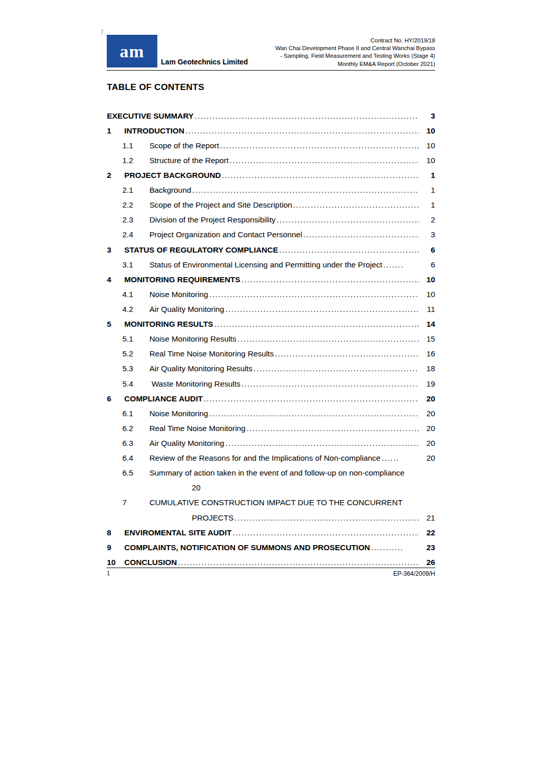am
Lam Geotechnics Limited
Contract No. HY/2019/18
Wan Chai Development Phase II and Central Wanchai Bypass
- Sampling, Field Measurement and Testing Works (Stage 4)
Monthly EM&A Report (October 2021)
TABLE OF CONTENTS
EXECUTIVE SUMMARY .................................................................................................. 3
1 INTRODUCTION .............................................................................................. 10
1.1 Scope of the Report ....................................................................................... 10
1.2 Structure of the Report .................................................................................. 10
2 PROJECT BACKGROUND ........................................................................... 1
2.1 Background ................................................................................................. 1
2.2 Scope of the Project and Site Description ..................................................... 1
2.3 Division of the Project Responsibility ............................................................ 2
2.4 Project Organization and Contact Personnel ................................................ 3
3 STATUS OF REGULATORY COMPLIANCE ..................................................... 6
3.1 Status of Environmental Licensing and Permitting under the Project ....... 6
4 MONITORING REQUIREMENTS ..................................................................... 10
4.1 Noise Monitoring .............................................................................................. 10
4.2 Air Quality Monitoring .................................................................................... 11
5 MONITORING RESULTS .................................................................................. 14
5.1 Noise Monitoring Results ............................................................................. 15
5.2 Real Time Noise Monitoring Results ............................................................. 16
5.3 Air Quality Monitoring Results ....................................................................... 18
5.4 Waste Monitoring Results ........................................................................... 19
6 COMPLIANCE AUDIT ......................................................................................... 20
6.1 Noise Monitoring .............................................................................................. 20
6.2 Real Time Noise Monitoring ......................................................................... 20
6.3 Air Quality Monitoring .................................................................................... 20
6.4 Review of the Reasons for and the Implications of Non-compliance ...... 20
6.5 Summary of action taken in the event of and follow-up on non-compliance 20
7 CUMULATIVE CONSTRUCTION IMPACT DUE TO THE CONCURRENT PROJECTS ....................................................................................................... 21
8 ENVIROMENTAL SITE AUDIT ..................................................................... 22
9 COMPLAINTS, NOTIFICATION OF SUMMONS AND PROSECUTION ........... 23
10 CONCLUSION ..................................................................................................... 26
1 EP-364/2009/H